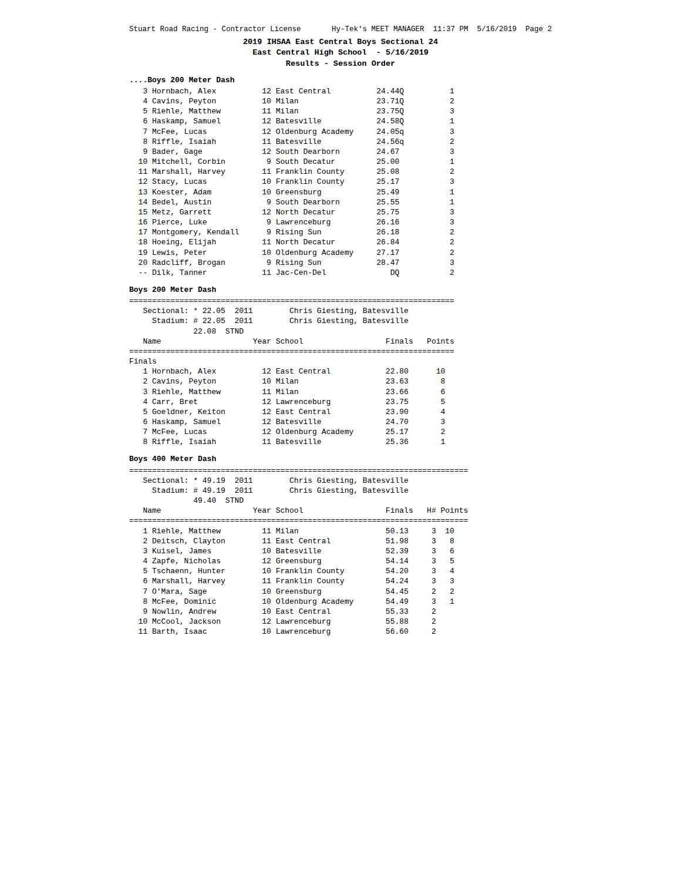Stuart Road Racing - Contractor License Hy-Tek's MEET MANAGER 11:37 PM 5/16/2019 Page 2
2019 IHSAA East Central Boys Sectional 24
East Central High School - 5/16/2019
Results - Session Order
....Boys 200 Meter Dash
   3 Hornbach, Alex          12 East Central          24.44Q          1
   4 Cavins, Peyton          10 Milan                 23.71Q          2
   5 Riehle, Matthew         11 Milan                 23.75Q          3
   6 Haskamp, Samuel         12 Batesville            24.58Q          1
   7 McFee, Lucas            12 Oldenburg Academy     24.05q          3
   8 Riffle, Isaiah          11 Batesville            24.56q          2
   9 Bader, Gage             12 South Dearborn        24.67           3
  10 Mitchell, Corbin         9 South Decatur         25.00           1
  11 Marshall, Harvey        11 Franklin County       25.08           2
  12 Stacy, Lucas            10 Franklin County       25.17           3
  13 Koester, Adam           10 Greensburg            25.49           1
  14 Bedel, Austin            9 South Dearborn        25.55           1
  15 Metz, Garrett           12 North Decatur         25.75           3
  16 Pierce, Luke             9 Lawrenceburg          26.16           3
  17 Montgomery, Kendall      9 Rising Sun            26.18           2
  18 Hoeing, Elijah          11 North Decatur         26.84           2
  19 Lewis, Peter            10 Oldenburg Academy     27.17           2
  20 Radcliff, Brogan         9 Rising Sun            28.47           3
  -- Dilk, Tanner            11 Jac-Cen-Del              DQ           2
Boys 200 Meter Dash
=======================================================================
   Sectional: * 22.05  2011        Chris Giesting, Batesville
     Stadium: # 22.05  2011        Chris Giesting, Batesville
              22.08  STND
   Name                    Year School                  Finals   Points
=======================================================================
Finals
   1 Hornbach, Alex          12 East Central            22.80      10
   2 Cavins, Peyton          10 Milan                   23.63       8
   3 Riehle, Matthew         11 Milan                   23.66       6
   4 Carr, Bret              12 Lawrenceburg            23.75       5
   5 Goeldner, Keiton        12 East Central            23.90       4
   6 Haskamp, Samuel         12 Batesville              24.70       3
   7 McFee, Lucas            12 Oldenburg Academy       25.17       2
   8 Riffle, Isaiah          11 Batesville              25.36       1
Boys 400 Meter Dash
==========================================================================
   Sectional: * 49.19  2011        Chris Giesting, Batesville
     Stadium: # 49.19  2011        Chris Giesting, Batesville
              49.40  STND
   Name                    Year School                  Finals   H# Points
==========================================================================
   1 Riehle, Matthew         11 Milan                   50.13     3  10
   2 Deitsch, Clayton        11 East Central            51.98     3   8
   3 Kuisel, James           10 Batesville              52.39     3   6
   4 Zapfe, Nicholas         12 Greensburg              54.14     3   5
   5 Tschaenn, Hunter        10 Franklin County         54.20     3   4
   6 Marshall, Harvey        11 Franklin County         54.24     3   3
   7 O'Mara, Sage            10 Greensburg              54.45     2   2
   8 McFee, Dominic          10 Oldenburg Academy       54.49     3   1
   9 Nowlin, Andrew          10 East Central            55.33     2
  10 McCool, Jackson         12 Lawrenceburg            55.88     2
  11 Barth, Isaac            10 Lawrenceburg            56.60     2